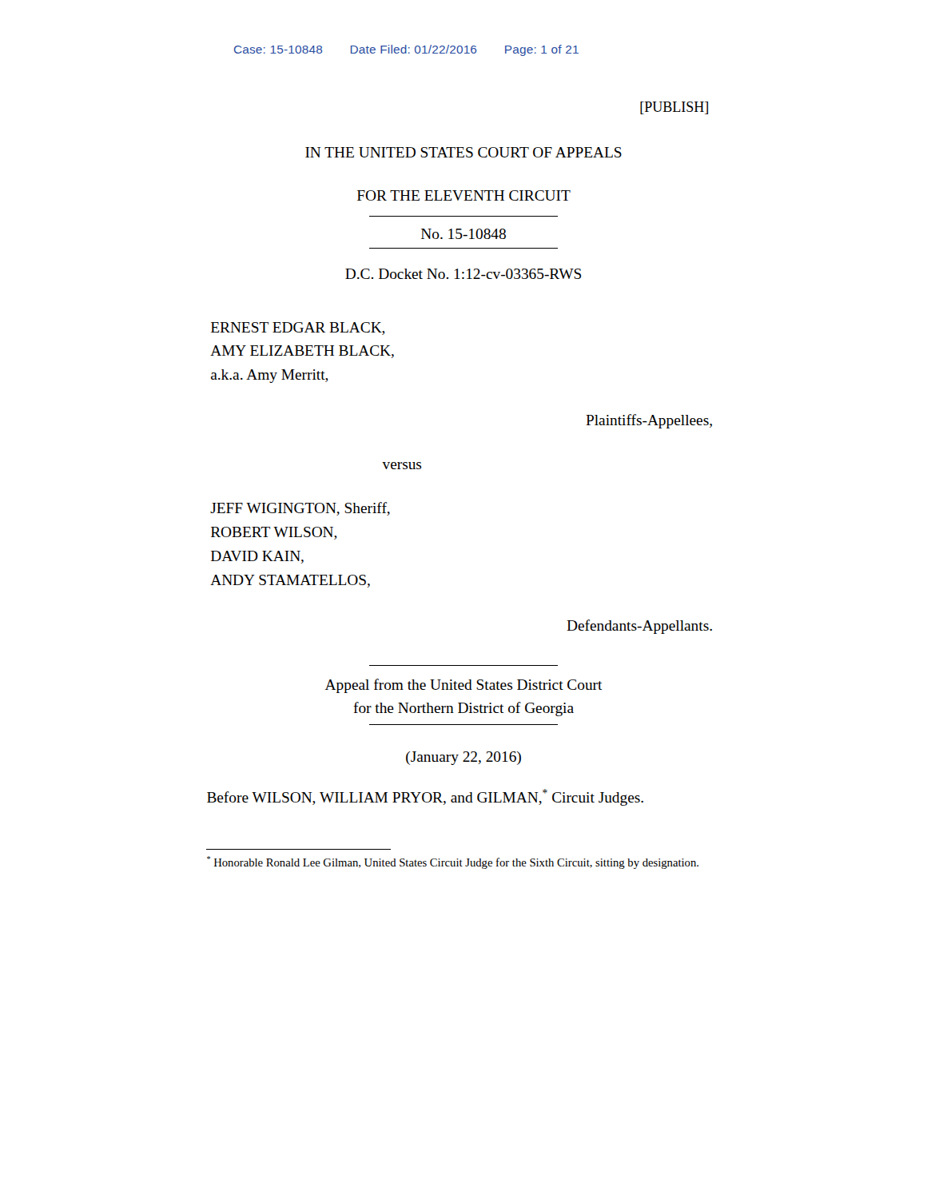Case: 15-10848 Date Filed: 01/22/2016 Page: 1 of 21
[PUBLISH]
IN THE UNITED STATES COURT OF APPEALS
FOR THE ELEVENTH CIRCUIT
No. 15-10848
D.C. Docket No. 1:12-cv-03365-RWS
ERNEST EDGAR BLACK,
AMY ELIZABETH BLACK,
a.k.a. Amy Merritt,
Plaintiffs-Appellees,
versus
JEFF WIGINGTON, Sheriff,
ROBERT WILSON,
DAVID KAIN,
ANDY STAMATELLOS,
Defendants-Appellants.
Appeal from the United States District Court
for the Northern District of Georgia
(January 22, 2016)
Before WILSON, WILLIAM PRYOR, and GILMAN,* Circuit Judges.
* Honorable Ronald Lee Gilman, United States Circuit Judge for the Sixth Circuit, sitting by designation.